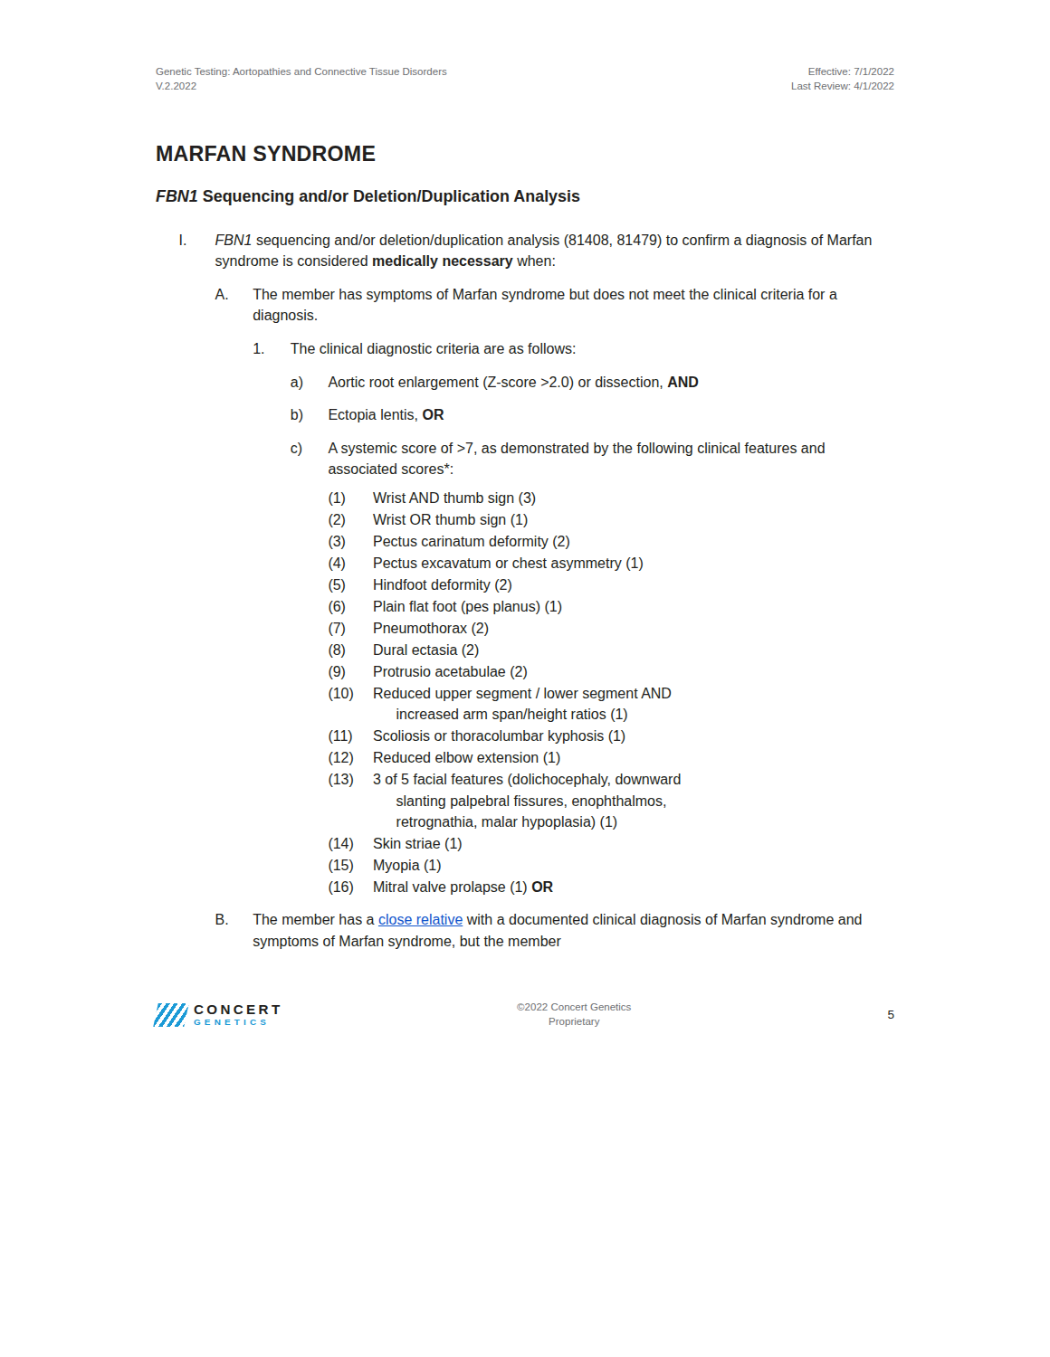Genetic Testing: Aortopathies and Connective Tissue Disorders
V.2.2022
Effective: 7/1/2022
Last Review: 4/1/2022
MARFAN SYNDROME
FBN1 Sequencing and/or Deletion/Duplication Analysis
I. FBN1 sequencing and/or deletion/duplication analysis (81408, 81479) to confirm a diagnosis of Marfan syndrome is considered medically necessary when:
A. The member has symptoms of Marfan syndrome but does not meet the clinical criteria for a diagnosis.
1. The clinical diagnostic criteria are as follows:
a) Aortic root enlargement (Z-score >2.0) or dissection, AND
b) Ectopia lentis, OR
c) A systemic score of >7, as demonstrated by the following clinical features and associated scores*:
(1) Wrist AND thumb sign (3)
(2) Wrist OR thumb sign (1)
(3) Pectus carinatum deformity (2)
(4) Pectus excavatum or chest asymmetry (1)
(5) Hindfoot deformity (2)
(6) Plain flat foot (pes planus) (1)
(7) Pneumothorax (2)
(8) Dural ectasia (2)
(9) Protrusio acetabulae (2)
(10) Reduced upper segment / lower segment AND increased arm span/height ratios (1)
(11) Scoliosis or thoracolumbar kyphosis (1)
(12) Reduced elbow extension (1)
(13) 3 of 5 facial features (dolichocephaly, downward slanting palpebral fissures, enophthalmos, retrognathia, malar hypoplasia) (1)
(14) Skin striae (1)
(15) Myopia (1)
(16) Mitral valve prolapse (1) OR
B. The member has a close relative with a documented clinical diagnosis of Marfan syndrome and symptoms of Marfan syndrome, but the member
CONCERT
GENETICS
©2022 Concert Genetics
Proprietary
5